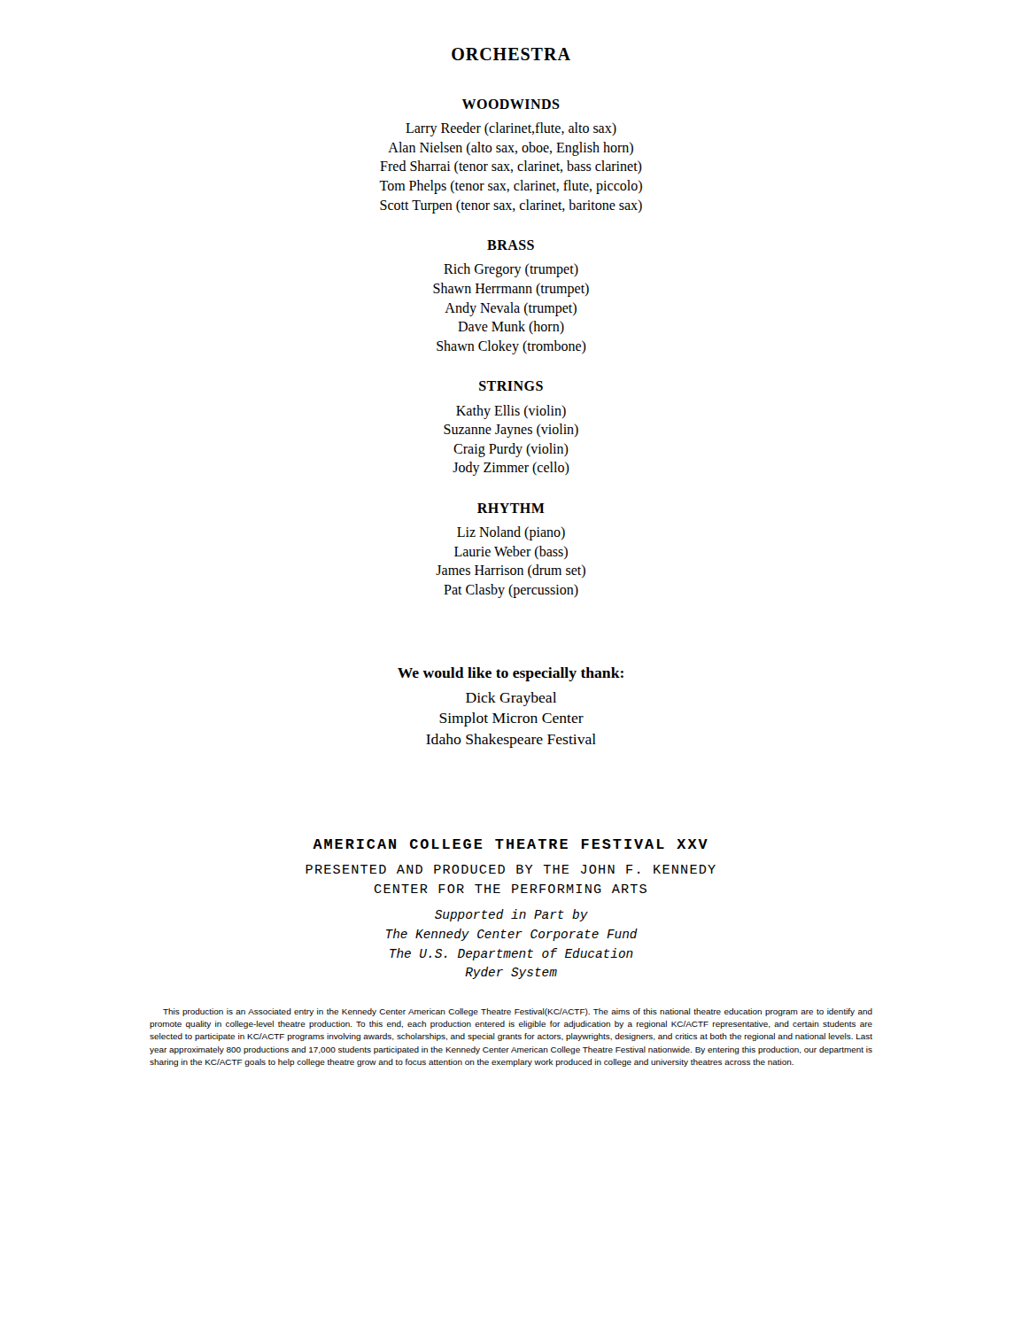ORCHESTRA
WOODWINDS
Larry Reeder (clarinet,flute, alto sax)
Alan Nielsen (alto sax, oboe, English horn)
Fred Sharrai (tenor sax, clarinet, bass clarinet)
Tom Phelps (tenor sax, clarinet, flute, piccolo)
Scott Turpen (tenor sax, clarinet, baritone sax)
BRASS
Rich Gregory (trumpet)
Shawn Herrmann (trumpet)
Andy Nevala (trumpet)
Dave Munk (horn)
Shawn Clokey (trombone)
STRINGS
Kathy Ellis (violin)
Suzanne Jaynes (violin)
Craig Purdy (violin)
Jody Zimmer (cello)
RHYTHM
Liz Noland (piano)
Laurie Weber (bass)
James Harrison (drum set)
Pat Clasby (percussion)
We would like to especially thank:
Dick Graybeal
Simplot Micron Center
Idaho Shakespeare Festival
AMERICAN COLLEGE THEATRE FESTIVAL XXV
PRESENTED AND PRODUCED BY THE JOHN F. KENNEDY
CENTER FOR THE PERFORMING ARTS
Supported in Part by
The Kennedy Center Corporate Fund
The U.S. Department of Education
Ryder System
This production is an Associated entry in the Kennedy Center American College Theatre Festival(KC/ACTF). The aims of this national theatre education program are to identify and promote quality in college-level theatre production. To this end, each production entered is eligible for adjudication by a regional KC/ACTF representative, and certain students are selected to participate in KC/ACTF programs involving awards, scholarships, and special grants for actors, playwrights, designers, and critics at both the regional and national levels. Last year approximately 800 productions and 17,000 students participated in the Kennedy Center American College Theatre Festival nationwide. By entering this production, our department is sharing in the KC/ACTF goals to help college theatre grow and to focus attention on the exemplary work produced in college and university theatres across the nation.